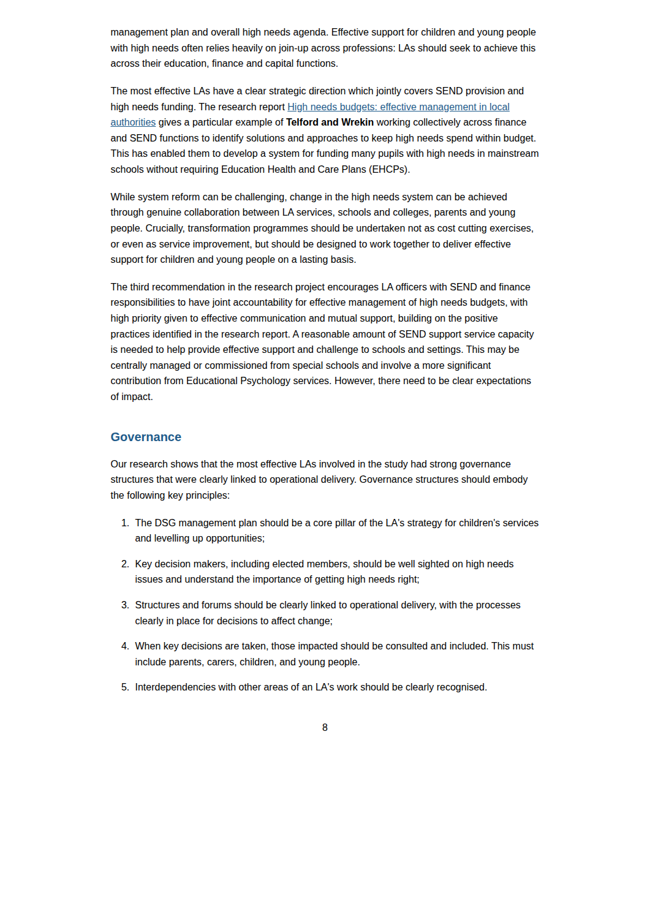management plan and overall high needs agenda. Effective support for children and young people with high needs often relies heavily on join-up across professions: LAs should seek to achieve this across their education, finance and capital functions.
The most effective LAs have a clear strategic direction which jointly covers SEND provision and high needs funding. The research report High needs budgets: effective management in local authorities gives a particular example of Telford and Wrekin working collectively across finance and SEND functions to identify solutions and approaches to keep high needs spend within budget. This has enabled them to develop a system for funding many pupils with high needs in mainstream schools without requiring Education Health and Care Plans (EHCPs).
While system reform can be challenging, change in the high needs system can be achieved through genuine collaboration between LA services, schools and colleges, parents and young people. Crucially, transformation programmes should be undertaken not as cost cutting exercises, or even as service improvement, but should be designed to work together to deliver effective support for children and young people on a lasting basis.
The third recommendation in the research project encourages LA officers with SEND and finance responsibilities to have joint accountability for effective management of high needs budgets, with high priority given to effective communication and mutual support, building on the positive practices identified in the research report. A reasonable amount of SEND support service capacity is needed to help provide effective support and challenge to schools and settings. This may be centrally managed or commissioned from special schools and involve a more significant contribution from Educational Psychology services. However, there need to be clear expectations of impact.
Governance
Our research shows that the most effective LAs involved in the study had strong governance structures that were clearly linked to operational delivery. Governance structures should embody the following key principles:
The DSG management plan should be a core pillar of the LA's strategy for children's services and levelling up opportunities;
Key decision makers, including elected members, should be well sighted on high needs issues and understand the importance of getting high needs right;
Structures and forums should be clearly linked to operational delivery, with the processes clearly in place for decisions to affect change;
When key decisions are taken, those impacted should be consulted and included. This must include parents, carers, children, and young people.
Interdependencies with other areas of an LA's work should be clearly recognised.
8